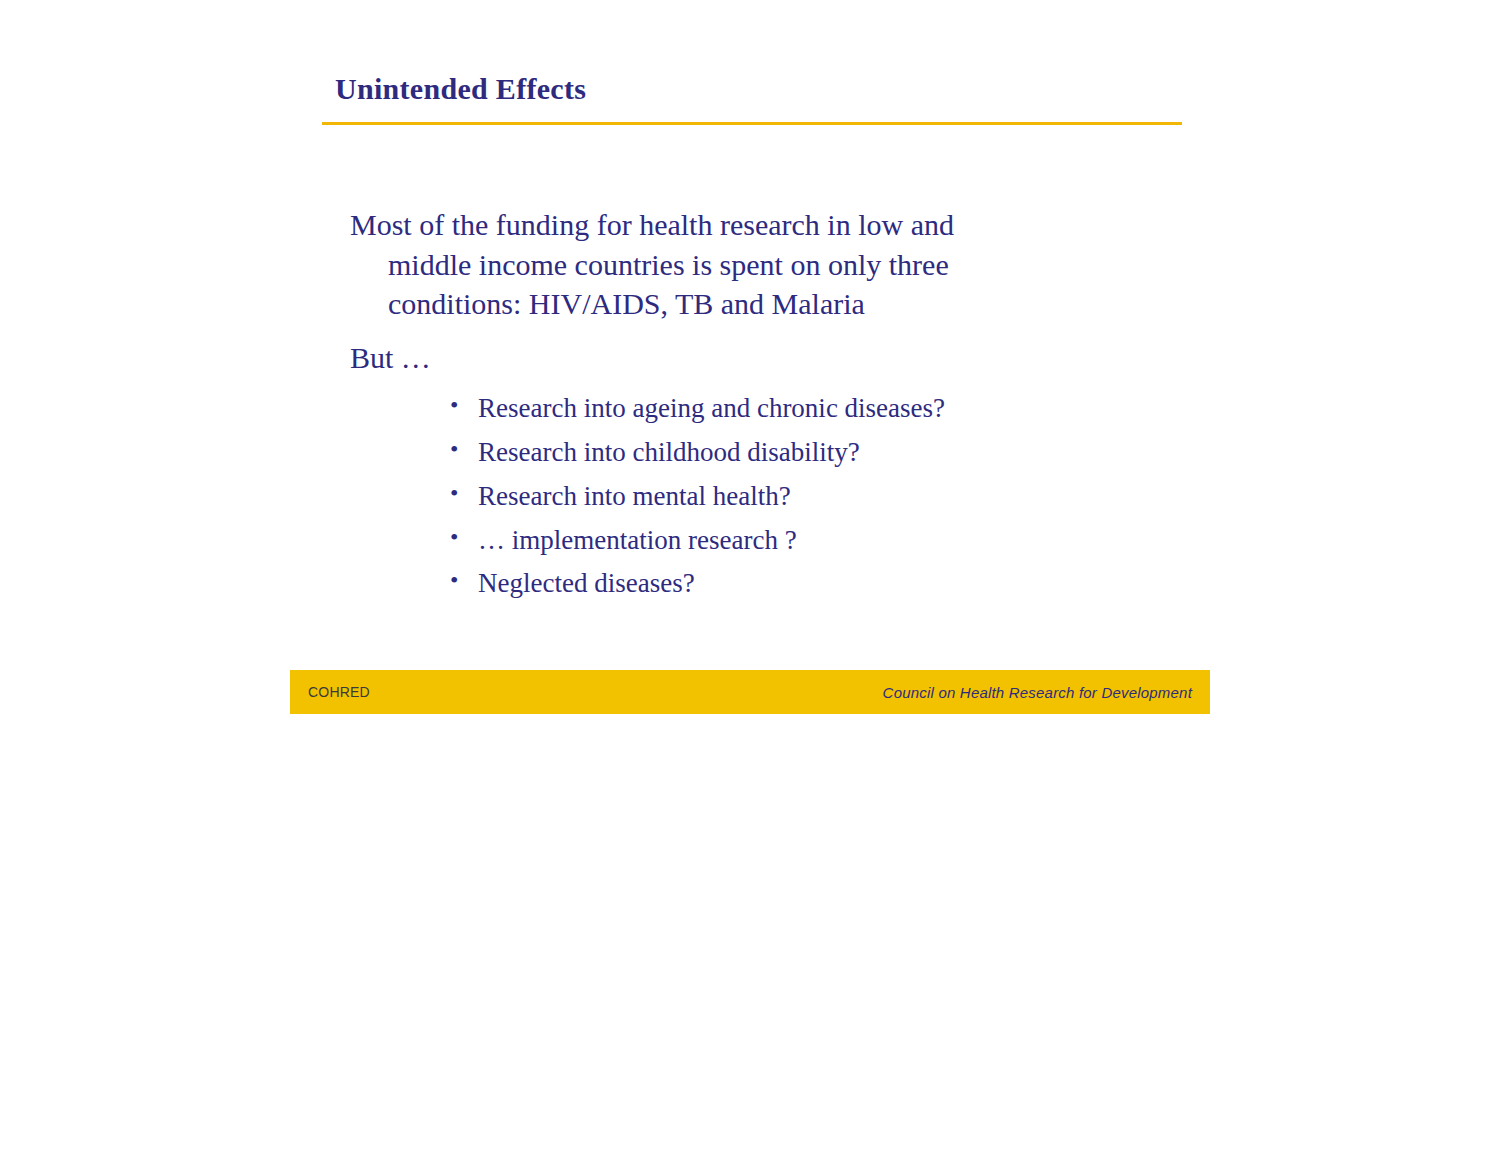Unintended Effects
Most of the funding for health research in low and middle income countries is spent on only three conditions: HIV/AIDS, TB and Malaria
But …
Research into ageing and chronic diseases?
Research into childhood disability?
Research into mental health?
… implementation research ?
Neglected diseases?
COHRED Council on Health Research for Development